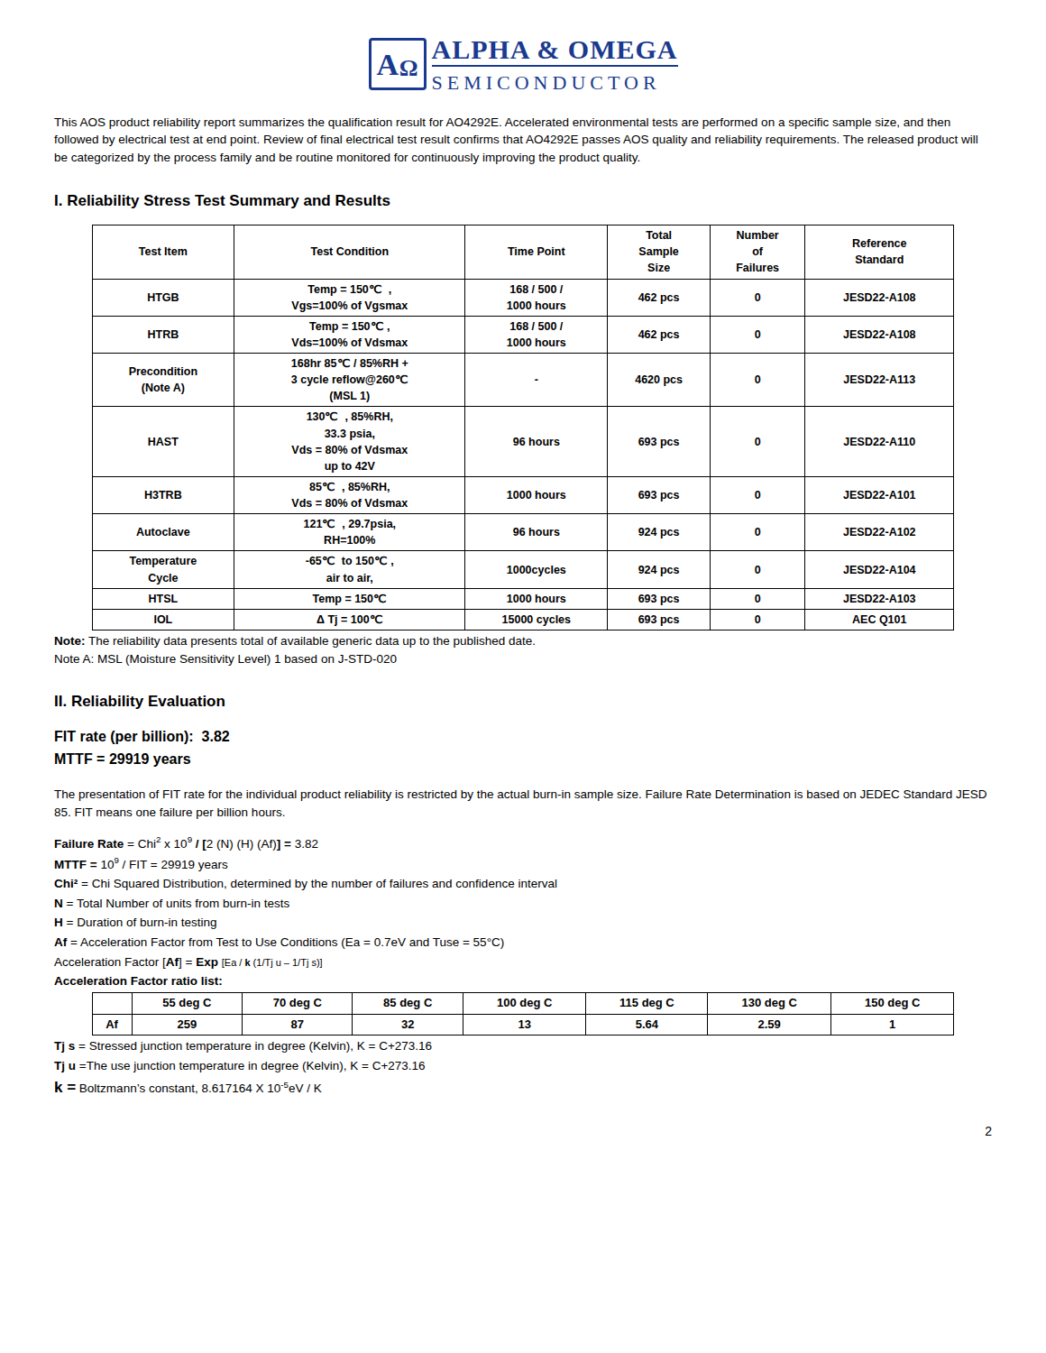ALPHA & OMEGA
SEMICONDUCTOR
This AOS product reliability report summarizes the qualification result for AO4292E. Accelerated environmental tests are performed on a specific sample size, and then followed by electrical test at end point. Review of final electrical test result confirms that AO4292E passes AOS quality and reliability requirements. The released product will be categorized by the process family and be routine monitored for continuously improving the product quality.
I. Reliability Stress Test Summary and Results
| Test Item | Test Condition | Time Point | Total Sample Size | Number of Failures | Reference Standard |
| --- | --- | --- | --- | --- | --- |
| HTGB | Temp = 150℃ , Vgs=100% of Vgsmax | 168 / 500 / 1000 hours | 462 pcs | 0 | JESD22-A108 |
| HTRB | Temp = 150℃ , Vds=100% of Vdsmax | 168 / 500 / 1000 hours | 462 pcs | 0 | JESD22-A108 |
| Precondition (Note A) | 168hr 85℃ / 85%RH + 3 cycle reflow@260℃ (MSL 1) | - | 4620 pcs | 0 | JESD22-A113 |
| HAST | 130℃ , 85%RH, 33.3 psia, Vds = 80% of Vdsmax up to 42V | 96 hours | 693 pcs | 0 | JESD22-A110 |
| H3TRB | 85℃ , 85%RH, Vds = 80% of Vdsmax | 1000 hours | 693 pcs | 0 | JESD22-A101 |
| Autoclave | 121℃ , 29.7psia, RH=100% | 96 hours | 924 pcs | 0 | JESD22-A102 |
| Temperature Cycle | -65℃ to 150℃ , air to air, | 1000cycles | 924 pcs | 0 | JESD22-A104 |
| HTSL | Temp = 150℃ | 1000 hours | 693 pcs | 0 | JESD22-A103 |
| IOL | Δ Tj = 100℃ | 15000 cycles | 693 pcs | 0 | AEC Q101 |
Note: The reliability data presents total of available generic data up to the published date.
Note A: MSL (Moisture Sensitivity Level) 1 based on J-STD-020
II. Reliability Evaluation
FIT rate (per billion): 3.82
MTTF = 29919 years
The presentation of FIT rate for the individual product reliability is restricted by the actual burn-in sample size. Failure Rate Determination is based on JEDEC Standard JESD 85. FIT means one failure per billion hours.
Failure Rate = Chi2 x 109 / [2 (N) (H) (Af)] = 3.82
MTTF = 109 / FIT = 29919 years
Chi² = Chi Squared Distribution, determined by the number of failures and confidence interval
N = Total Number of units from burn-in tests
H = Duration of burn-in testing
Af = Acceleration Factor from Test to Use Conditions (Ea = 0.7eV and Tuse = 55°C)
Acceleration Factor [Af] = Exp [Ea / k (1/Tj u – 1/Tj s)]
Acceleration Factor ratio list:
| | 55 deg C | 70 deg C | 85 deg C | 100 deg C | 115 deg C | 130 deg C | 150 deg C |
| --- | --- | --- | --- | --- | --- | --- | --- |
| Af | 259 | 87 | 32 | 13 | 5.64 | 2.59 | 1 |
Tj s = Stressed junction temperature in degree (Kelvin), K = C+273.16
Tj u =The use junction temperature in degree (Kelvin), K = C+273.16
k = Boltzmann’s constant, 8.617164 X 10-5eV / K
2